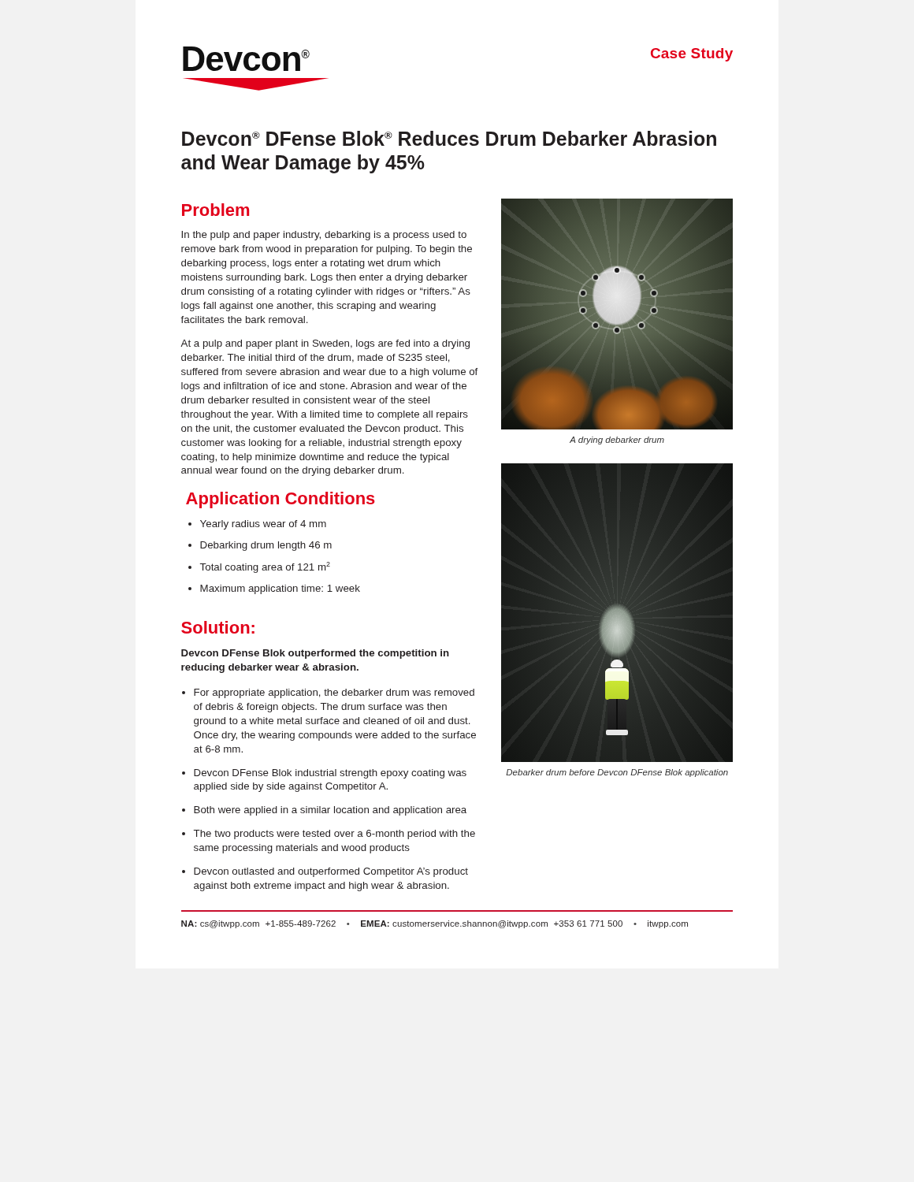Devcon®
Case Study
Devcon® DFense Blok® Reduces Drum Debarker Abrasion and Wear Damage by 45%
Problem
In the pulp and paper industry, debarking is a process used to remove bark from wood in preparation for pulping. To begin the debarking process, logs enter a rotating wet drum which moistens surrounding bark. Logs then enter a drying debarker drum consisting of a rotating cylinder with ridges or “rifters.” As logs fall against one another, this scraping and wearing facilitates the bark removal.
At a pulp and paper plant in Sweden, logs are fed into a drying debarker. The initial third of the drum, made of S235 steel, suffered from severe abrasion and wear due to a high volume of logs and infiltration of ice and stone. Abrasion and wear of the drum debarker resulted in consistent wear of the steel throughout the year. With a limited time to complete all repairs on the unit, the customer evaluated the Devcon product. This customer was looking for a reliable, industrial strength epoxy coating, to help minimize downtime and reduce the typical annual wear found on the drying debarker drum.
Application Conditions
Yearly radius wear of 4 mm
Debarking drum length 46 m
Total coating area of 121 m2
Maximum application time: 1 week
Solution:
Devcon DFense Blok outperformed the competition in reducing debarker wear & abrasion.
For appropriate application, the debarker drum was removed of debris & foreign objects. The drum surface was then ground to a white metal surface and cleaned of oil and dust. Once dry, the wearing compounds were added to the surface at 6-8 mm.
Devcon DFense Blok industrial strength epoxy coating was applied side by side against Competitor A.
Both were applied in a similar location and application area
The two products were tested over a 6-month period with the same processing materials and wood products
Devcon outlasted and outperformed Competitor A’s product against both extreme impact and high wear & abrasion.
A drying debarker drum
Debarker drum before Devcon DFense Blok application
NA: cs@itwpp.com +1-855-489-7262 • EMEA: customerservice.shannon@itwpp.com +353 61 771 500 • itwpp.com